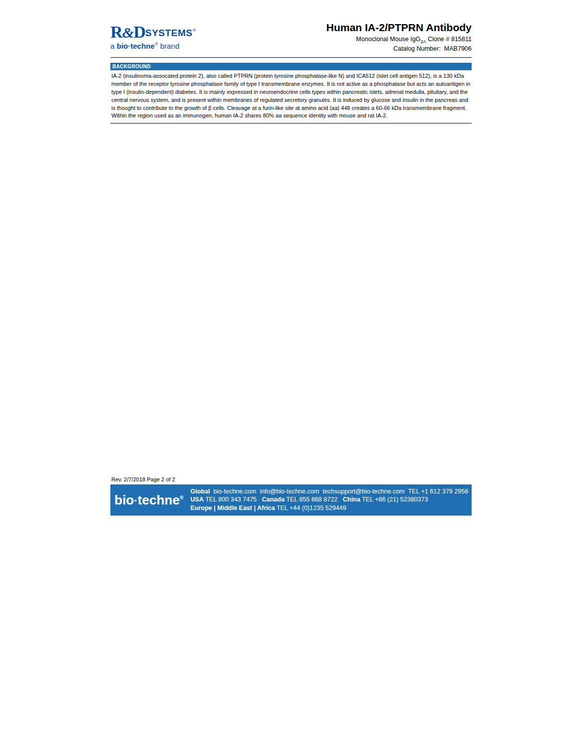R&DSYSTEMS®
a bio·techne® brand
Human IA-2/PTPRN Antibody
Monoclonal Mouse IgG2A Clone # 815811
Catalog Number: MAB7906
BACKGROUND
IA-2 (insulinoma-assocated protein 2), also called PTPRN (protein tyrosine phosphatase-like N) and ICA512 (islet cell antigen 512), is a 130 kDa member of the receptor tyrosine phosphatase family of type I transmembrane enzymes. It is not active as a phosphatase but acts an autoantigen in type I (insulin-dependent) diabetes. It is mainly expressed in neuroendocrine cells types within pancreatic islets, adrenal medulla, pituitary, and the central nervous system, and is present within membranes of regulated secretory granules. It is induced by glucose and insulin in the pancreas and is thought to contribute to the growth of β cells. Cleavage at a furin-like site at amino acid (aa) 448 creates a 60-66 kDa transmembrane fragment. Within the region used as an immunogen, human IA-2 shares 80% aa sequence identity with mouse and rat IA-2.
Rev. 2/7/2018 Page 2 of 2
bio·techne®
Global bio-techne.com info@bio-techne.com techsupport@bio-techne.com TEL +1 612 379 2956
USA TEL 800 343 7475 Canada TEL 855 668 8722 China TEL +86 (21) 52380373
Europe | Middle East | Africa TEL +44 (0)1235 529449